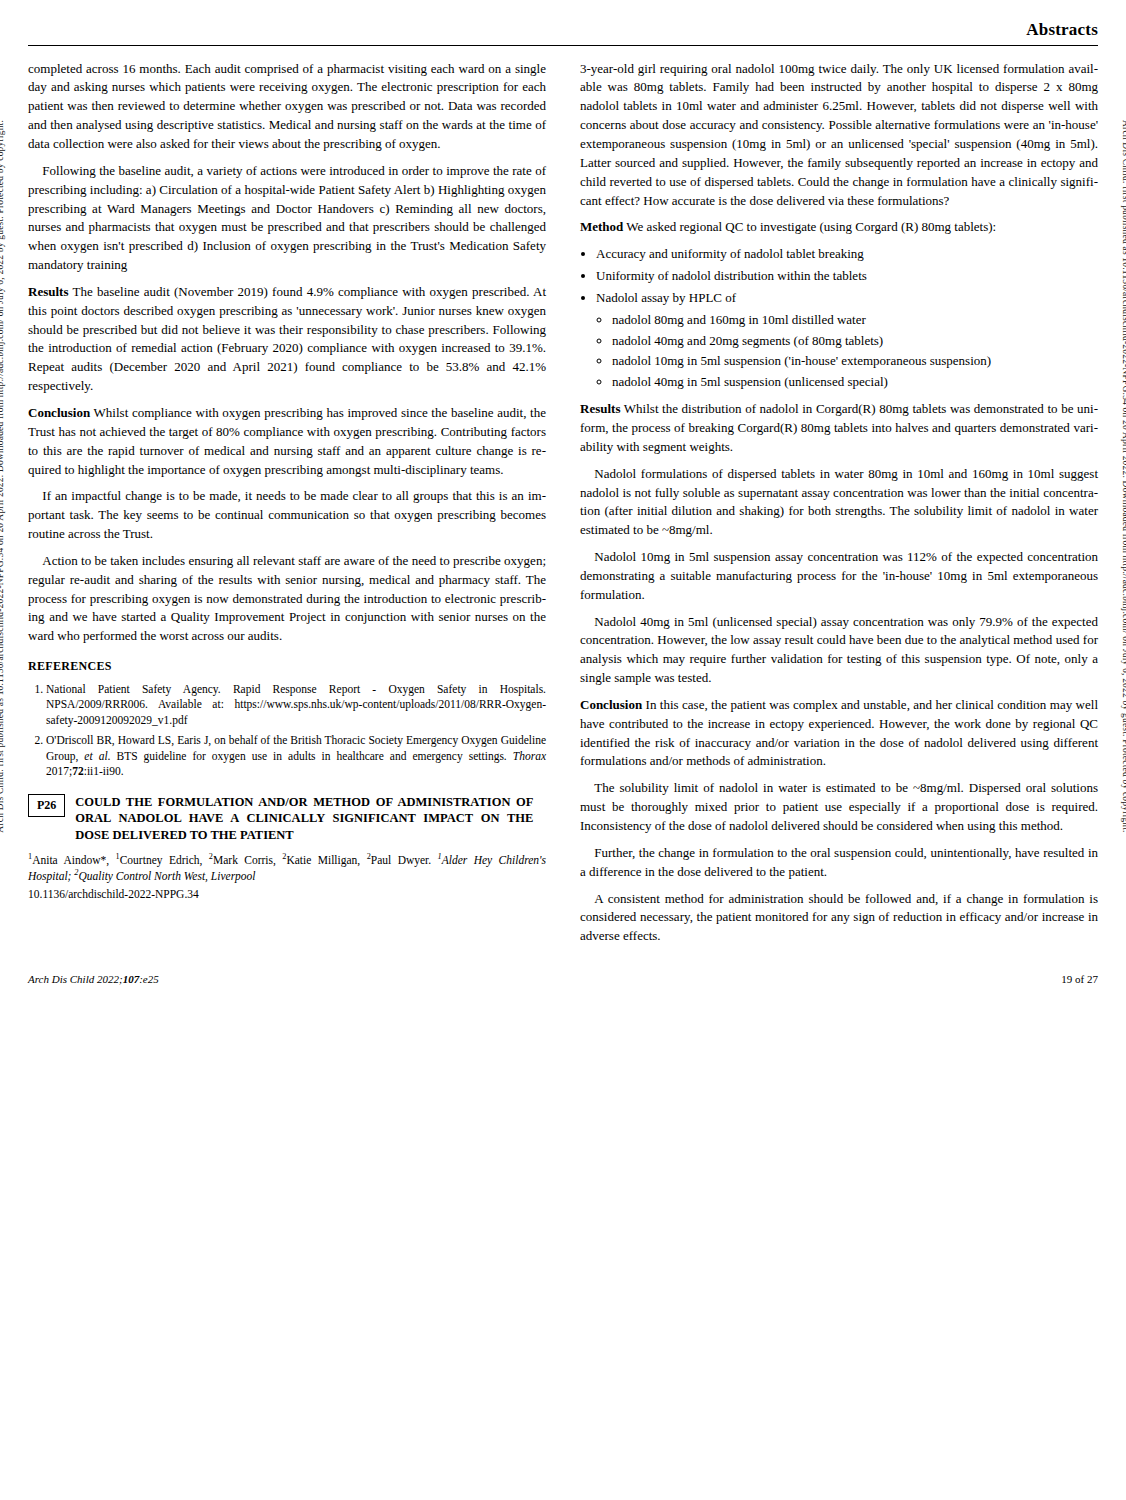Arch Dis Child: first published as 10.1136/archdischild-2022-NPPG.34 on 20 April 2022. Downloaded from http://adc.bmj.com/ on July 6, 2022 by guest. Protected by copyright.
Arch Dis Child: first published as 10.1136/archdischild-2022-NPPG.34 on 20 April 2022. Downloaded from http://adc.bmj.com/ on July 6, 2022 by guest. Protected by copyright.
Abstracts
completed across 16 months. Each audit comprised of a pharmacist visiting each ward on a single day and asking nurses which patients were receiving oxygen. The electronic prescription for each patient was then reviewed to determine whether oxygen was prescribed or not. Data was recorded and then analysed using descriptive statistics. Medical and nursing staff on the wards at the time of data collection were also asked for their views about the prescribing of oxygen.
Following the baseline audit, a variety of actions were introduced in order to improve the rate of prescribing including: a) Circulation of a hospital-wide Patient Safety Alert b) Highlighting oxygen prescribing at Ward Managers Meetings and Doctor Handovers c) Reminding all new doctors, nurses and pharmacists that oxygen must be prescribed and that prescribers should be challenged when oxygen isn't prescribed d) Inclusion of oxygen prescribing in the Trust's Medication Safety mandatory training
Results The baseline audit (November 2019) found 4.9% compliance with oxygen prescribed. At this point doctors described oxygen prescribing as 'unnecessary work'. Junior nurses knew oxygen should be prescribed but did not believe it was their responsibility to chase prescribers. Following the introduction of remedial action (February 2020) compliance with oxygen increased to 39.1%. Repeat audits (December 2020 and April 2021) found compliance to be 53.8% and 42.1% respectively.
Conclusion Whilst compliance with oxygen prescribing has improved since the baseline audit, the Trust has not achieved the target of 80% compliance with oxygen prescribing. Contributing factors to this are the rapid turnover of medical and nursing staff and an apparent culture change is required to highlight the importance of oxygen prescribing amongst multi-disciplinary teams.
If an impactful change is to be made, it needs to be made clear to all groups that this is an important task. The key seems to be continual communication so that oxygen prescribing becomes routine across the Trust.
Action to be taken includes ensuring all relevant staff are aware of the need to prescribe oxygen; regular re-audit and sharing of the results with senior nursing, medical and pharmacy staff. The process for prescribing oxygen is now demonstrated during the introduction to electronic prescribing and we have started a Quality Improvement Project in conjunction with senior nurses on the ward who performed the worst across our audits.
REFERENCES
National Patient Safety Agency. Rapid Response Report - Oxygen Safety in Hospitals. NPSA/2009/RRR006. Available at: https://www.sps.nhs.uk/wp-content/uploads/2011/08/RRR-Oxygen-safety-2009120092029_v1.pdf
O'Driscoll BR, Howard LS, Earis J, on behalf of the British Thoracic Society Emergency Oxygen Guideline Group, et al. BTS guideline for oxygen use in adults in healthcare and emergency settings. Thorax 2017;72:ii1-ii90.
P26 Could the formulation and/or method of administration of oral nadolol have a clinically significant impact on the dose delivered to the patient
1Anita Aindow*, 1Courtney Edrich, 2Mark Corris, 2Katie Milligan, 2Paul Dwyer. 1Alder Hey Children's Hospital; 2Quality Control North West, Liverpool
10.1136/archdischild-2022-NPPG.34
3-year-old girl requiring oral nadolol 100mg twice daily. The only UK licensed formulation available was 80mg tablets. Family had been instructed by another hospital to disperse 2 x 80mg nadolol tablets in 10ml water and administer 6.25ml. However, tablets did not disperse well with concerns about dose accuracy and consistency. Possible alternative formulations were an 'in-house' extemporaneous suspension (10mg in 5ml) or an unlicensed 'special' suspension (40mg in 5ml). Latter sourced and supplied. However, the family subsequently reported an increase in ectopy and child reverted to use of dispersed tablets. Could the change in formulation have a clinically significant effect? How accurate is the dose delivered via these formulations?
Method We asked regional QC to investigate (using Corgard (R) 80mg tablets):
Accuracy and uniformity of nadolol tablet breaking
Uniformity of nadolol distribution within the tablets
Nadolol assay by HPLC of
nadolol 80mg and 160mg in 10ml distilled water
nadolol 40mg and 20mg segments (of 80mg tablets)
nadolol 10mg in 5ml suspension ('in-house' extemporaneous suspension)
nadolol 40mg in 5ml suspension (unlicensed special)
Results Whilst the distribution of nadolol in Corgard(R) 80mg tablets was demonstrated to be uniform, the process of breaking Corgard(R) 80mg tablets into halves and quarters demonstrated variability with segment weights.
Nadolol formulations of dispersed tablets in water 80mg in 10ml and 160mg in 10ml suggest nadolol is not fully soluble as supernatant assay concentration was lower than the initial concentration (after initial dilution and shaking) for both strengths. The solubility limit of nadolol in water estimated to be ~8mg/ml.
Nadolol 10mg in 5ml suspension assay concentration was 112% of the expected concentration demonstrating a suitable manufacturing process for the 'in-house' 10mg in 5ml extemporaneous formulation.
Nadolol 40mg in 5ml (unlicensed special) assay concentration was only 79.9% of the expected concentration. However, the low assay result could have been due to the analytical method used for analysis which may require further validation for testing of this suspension type. Of note, only a single sample was tested.
Conclusion In this case, the patient was complex and unstable, and her clinical condition may well have contributed to the increase in ectopy experienced. However, the work done by regional QC identified the risk of inaccuracy and/or variation in the dose of nadolol delivered using different formulations and/or methods of administration.
The solubility limit of nadolol in water is estimated to be ~8mg/ml. Dispersed oral solutions must be thoroughly mixed prior to patient use especially if a proportional dose is required. Inconsistency of the dose of nadolol delivered should be considered when using this method.
Further, the change in formulation to the oral suspension could, unintentionally, have resulted in a difference in the dose delivered to the patient.
A consistent method for administration should be followed and, if a change in formulation is considered necessary, the patient monitored for any sign of reduction in efficacy and/or increase in adverse effects.
Arch Dis Child 2022;107:e25 19 of 27